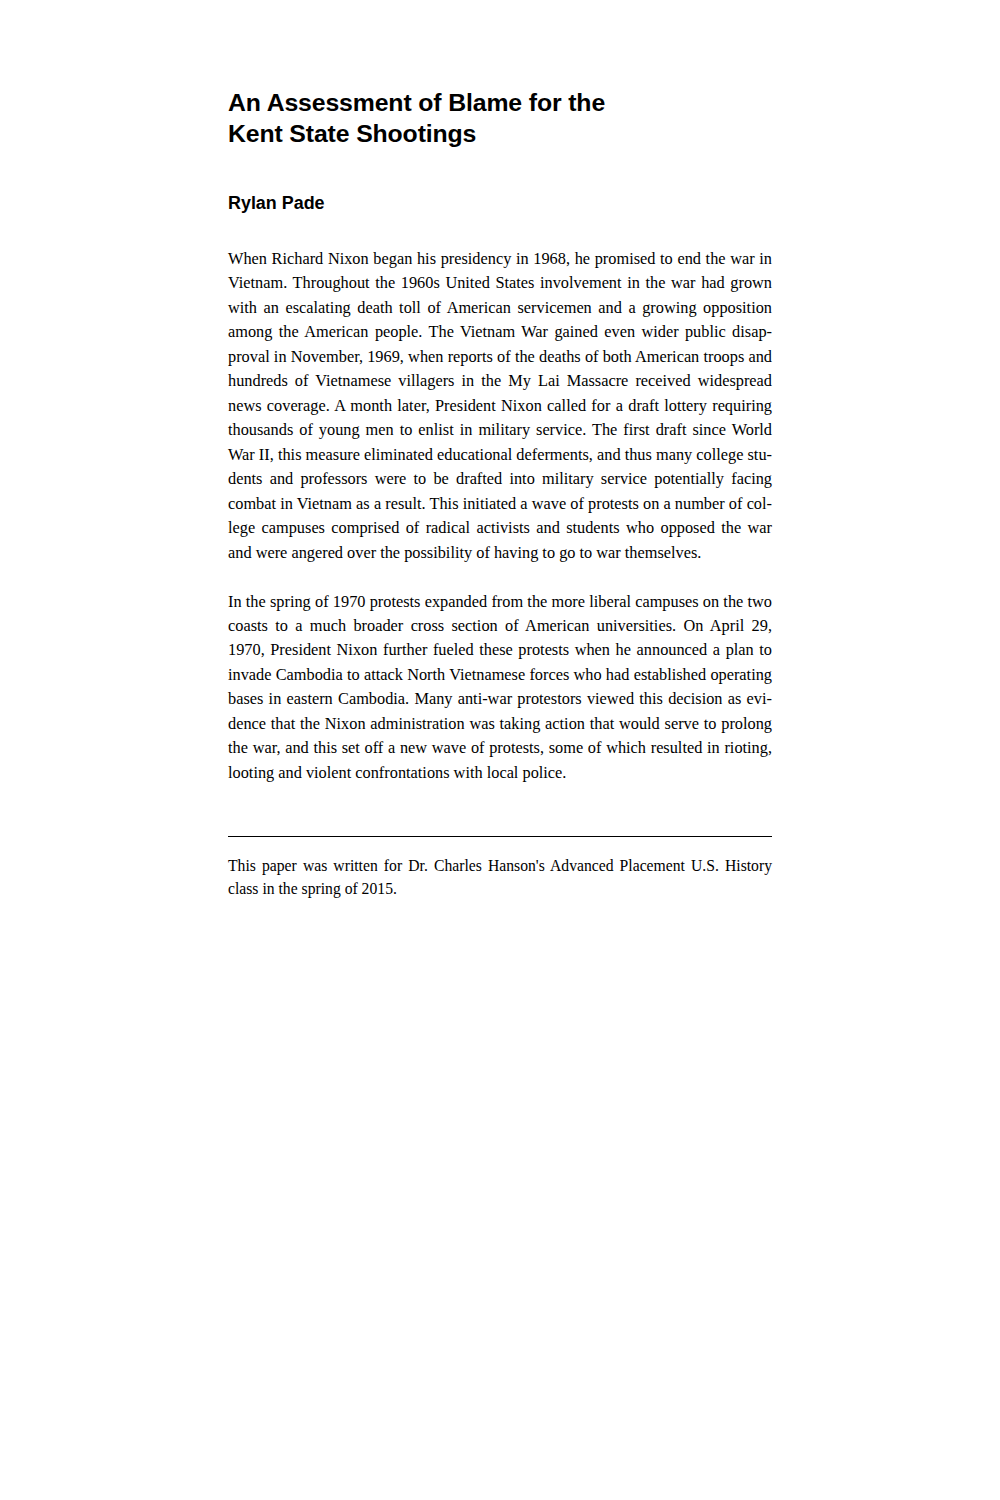An Assessment of Blame for the
Kent State Shootings
Rylan Pade
When Richard Nixon began his presidency in 1968, he promised to end the war in Vietnam. Throughout the 1960s United States involvement in the war had grown with an escalating death toll of American servicemen and a growing opposition among the American people. The Vietnam War gained even wider public disapproval in November, 1969, when reports of the deaths of both American troops and hundreds of Vietnamese villagers in the My Lai Massacre received widespread news coverage. A month later, President Nixon called for a draft lottery requiring thousands of young men to enlist in military service. The first draft since World War II, this measure eliminated educational deferments, and thus many college students and professors were to be drafted into military service potentially facing combat in Vietnam as a result. This initiated a wave of protests on a number of college campuses comprised of radical activists and students who opposed the war and were angered over the possibility of having to go to war themselves.
In the spring of 1970 protests expanded from the more liberal campuses on the two coasts to a much broader cross section of American universities. On April 29, 1970, President Nixon further fueled these protests when he announced a plan to invade Cambodia to attack North Vietnamese forces who had established operating bases in eastern Cambodia. Many anti-war protestors viewed this decision as evidence that the Nixon administration was taking action that would serve to prolong the war, and this set off a new wave of protests, some of which resulted in rioting, looting and violent confrontations with local police.
This paper was written for Dr. Charles Hanson's Advanced Placement U.S. History class in the spring of 2015.